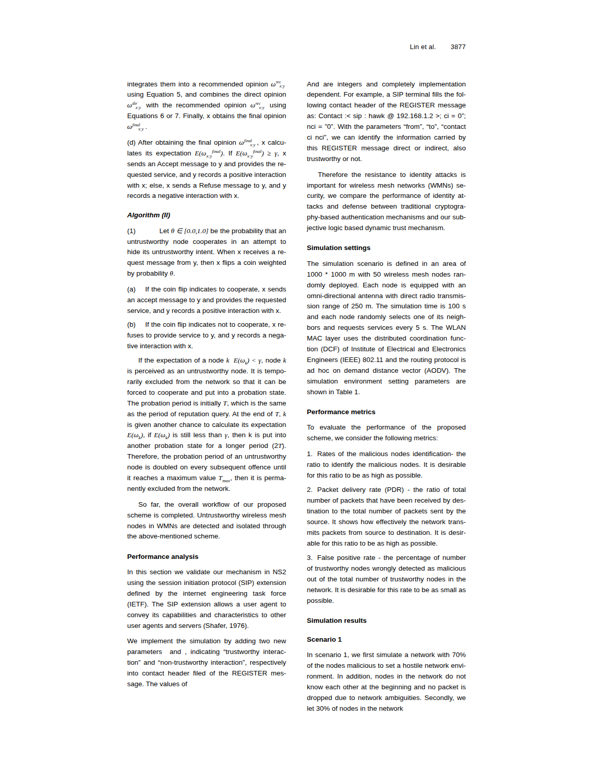Lin et al. 3877
integrates them into a recommended opinion ωrec x:y using Equation 5, and combines the direct opinion ωdir x:y with the recommended opinion ωrec x:y using Equations 6 or 7. Finally, x obtains the final opinion ωfinal x:y.
(d) After obtaining the final opinion ωfinal x:y, x calculates its expectation E(ωx:yfinal). If E(ωx:yfinal) ≥ γ, x sends an Accept message to y and provides the requested service, and y records a positive interaction with x; else, x sends a Refuse message to y, and y records a negative interaction with x.
Algorithm (II)
(1) Let θ ∈ [0.0,1.0] be the probability that an untrustworthy node cooperates in an attempt to hide its untrustworthy intent. When x receives a request message from y, then x flips a coin weighted by probability θ.
(a) If the coin flip indicates to cooperate, x sends an accept message to y and provides the requested service, and y records a positive interaction with x.
(b) If the coin flip indicates not to cooperate, x refuses to provide service to y, and y records a negative interaction with x.
If the expectation of a node k E(ωk) < γ, node k is perceived as an untrustworthy node. It is temporarily excluded from the network so that it can be forced to cooperate and put into a probation state. The probation period is initially T, which is the same as the period of reputation query. At the end of T, k is given another chance to calculate its expectation E(ωk), if E(ωk) is still less than γ, then k is put into another probation state for a longer period (2T). Therefore, the probation period of an untrustworthy node is doubled on every subsequent offence until it reaches a maximum value Tmax, then it is permanently excluded from the network.
So far, the overall workflow of our proposed scheme is completed. Untrustworthy wireless mesh nodes in WMNs are detected and isolated through the above-mentioned scheme.
Performance analysis
In this section we validate our mechanism in NS2 using the session initiation protocol (SIP) extension defined by the internet engineering task force (IETF). The SIP extension allows a user agent to convey its capabilities and characteristics to other user agents and servers (Shafer, 1976).
We implement the simulation by adding two new parameters and , indicating “trustworthy interaction” and “non-trustworthy interaction”, respectively into contact header filed of the REGISTER message. The values of
And are integers and completely implementation dependent. For example, a SIP terminal fills the following contact header of the REGISTER message as: Contact :< sip : hawk @ 192.168.1.2 >; ci = 0”; nci = ”0”. With the parameters “from”, “to”, “contact ci nci”, we can identify the information carried by this REGISTER message direct or indirect, also trustworthy or not.
Therefore the resistance to identity attacks is important for wireless mesh networks (WMNs) security, we compare the performance of identity attacks and defense between traditional cryptography-based authentication mechanisms and our subjective logic based dynamic trust mechanism.
Simulation settings
The simulation scenario is defined in an area of 1000 * 1000 m with 50 wireless mesh nodes randomly deployed. Each node is equipped with an omni-directional antenna with direct radio transmission range of 250 m. The simulation time is 100 s and each node randomly selects one of its neighbors and requests services every 5 s. The WLAN MAC layer uses the distributed coordination function (DCF) of Institute of Electrical and Electronics Engineers (IEEE) 802.11 and the routing protocol is ad hoc on demand distance vector (AODV). The simulation environment setting parameters are shown in Table 1.
Performance metrics
To evaluate the performance of the proposed scheme, we consider the following metrics:
1. Rates of the malicious nodes identification- the ratio to identify the malicious nodes. It is desirable for this ratio to be as high as possible.
2. Packet delivery rate (PDR) - the ratio of total number of packets that have been received by destination to the total number of packets sent by the source. It shows how effectively the network transmits packets from source to destination. It is desirable for this ratio to be as high as possible.
3. False positive rate - the percentage of number of trustworthy nodes wrongly detected as malicious out of the total number of trustworthy nodes in the network. It is desirable for this rate to be as small as possible.
Simulation results
Scenario 1
In scenario 1, we first simulate a network with 70% of the nodes malicious to set a hostile network environment. In addition, nodes in the network do not know each other at the beginning and no packet is dropped due to network ambiguities. Secondly, we let 30% of nodes in the network